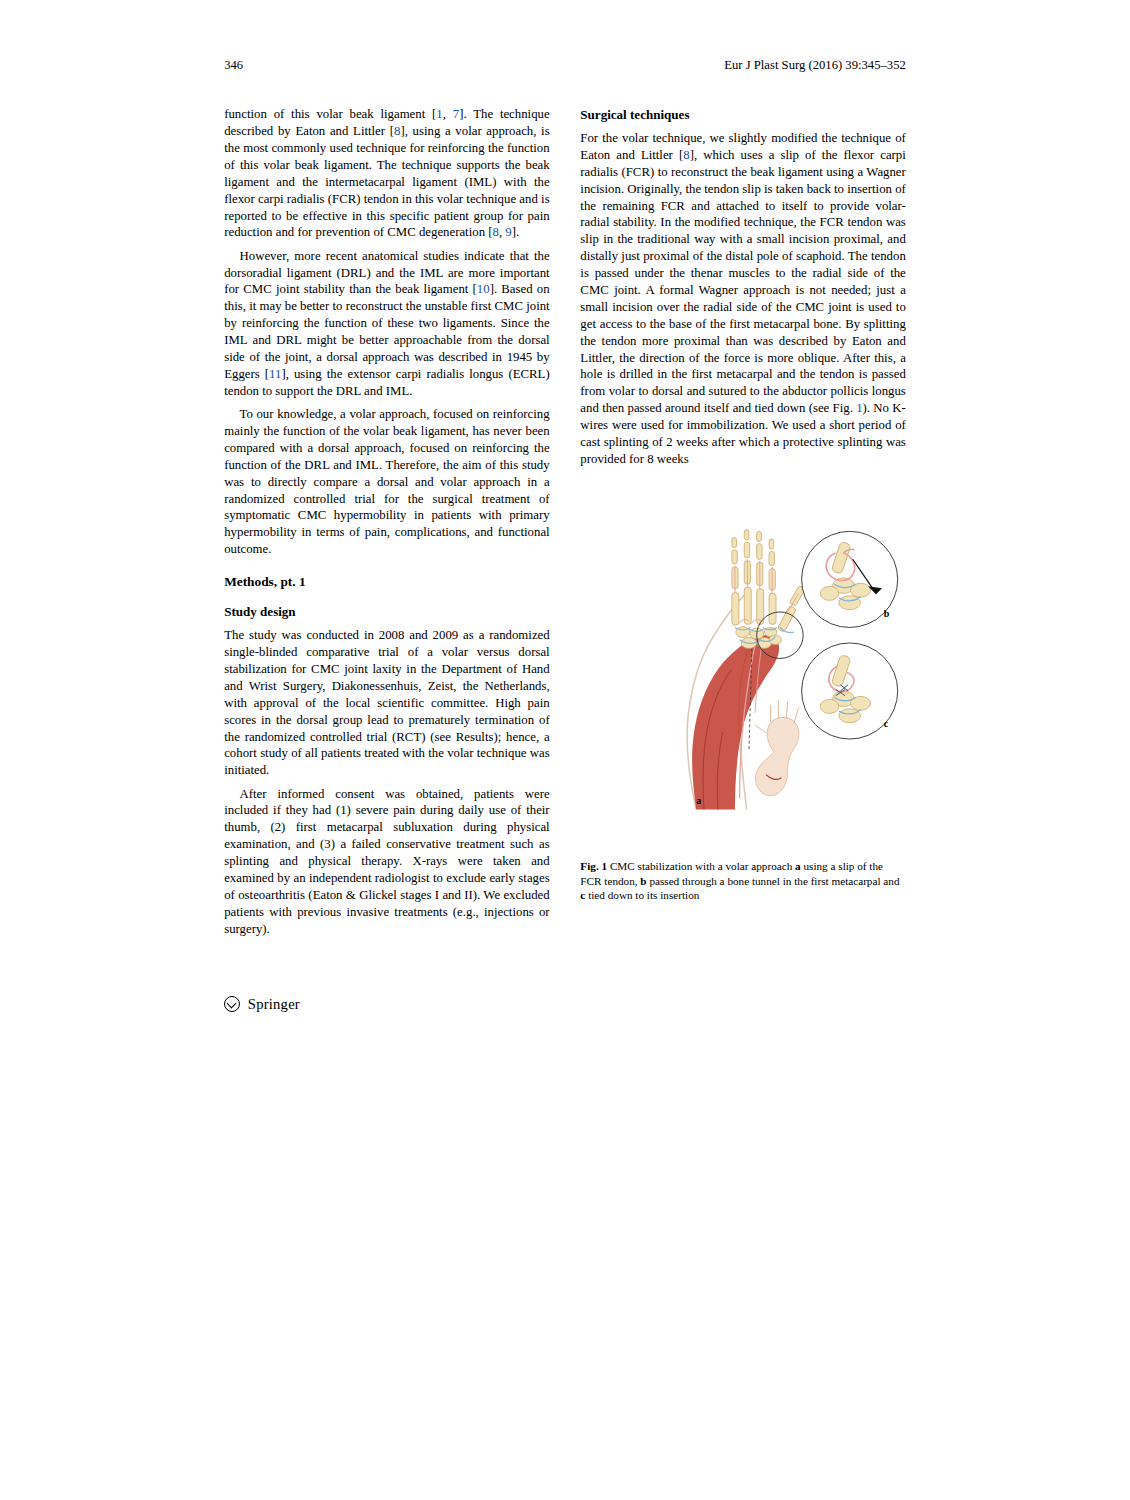346
Eur J Plast Surg (2016) 39:345–352
function of this volar beak ligament [1, 7]. The technique described by Eaton and Littler [8], using a volar approach, is the most commonly used technique for reinforcing the function of this volar beak ligament. The technique supports the beak ligament and the intermetacarpal ligament (IML) with the flexor carpi radialis (FCR) tendon in this volar technique and is reported to be effective in this specific patient group for pain reduction and for prevention of CMC degeneration [8, 9].
However, more recent anatomical studies indicate that the dorsoradial ligament (DRL) and the IML are more important for CMC joint stability than the beak ligament [10]. Based on this, it may be better to reconstruct the unstable first CMC joint by reinforcing the function of these two ligaments. Since the IML and DRL might be better approachable from the dorsal side of the joint, a dorsal approach was described in 1945 by Eggers [11], using the extensor carpi radialis longus (ECRL) tendon to support the DRL and IML.
To our knowledge, a volar approach, focused on reinforcing mainly the function of the volar beak ligament, has never been compared with a dorsal approach, focused on reinforcing the function of the DRL and IML. Therefore, the aim of this study was to directly compare a dorsal and volar approach in a randomized controlled trial for the surgical treatment of symptomatic CMC hypermobility in patients with primary hypermobility in terms of pain, complications, and functional outcome.
Methods, pt. 1
Study design
The study was conducted in 2008 and 2009 as a randomized single-blinded comparative trial of a volar versus dorsal stabilization for CMC joint laxity in the Department of Hand and Wrist Surgery, Diakonessenhuis, Zeist, the Netherlands, with approval of the local scientific committee. High pain scores in the dorsal group lead to prematurely termination of the randomized controlled trial (RCT) (see Results); hence, a cohort study of all patients treated with the volar technique was initiated.
After informed consent was obtained, patients were included if they had (1) severe pain during daily use of their thumb, (2) first metacarpal subluxation during physical examination, and (3) a failed conservative treatment such as splinting and physical therapy. X-rays were taken and examined by an independent radiologist to exclude early stages of osteoarthritis (Eaton & Glickel stages I and II). We excluded patients with previous invasive treatments (e.g., injections or surgery).
Surgical techniques
For the volar technique, we slightly modified the technique of Eaton and Littler [8], which uses a slip of the flexor carpi radialis (FCR) to reconstruct the beak ligament using a Wagner incision. Originally, the tendon slip is taken back to insertion of the remaining FCR and attached to itself to provide volar-radial stability. In the modified technique, the FCR tendon was slip in the traditional way with a small incision proximal, and distally just proximal of the distal pole of scaphoid. The tendon is passed under the thenar muscles to the radial side of the CMC joint. A formal Wagner approach is not needed; just a small incision over the radial side of the CMC joint is used to get access to the base of the first metacarpal bone. By splitting the tendon more proximal than was described by Eaton and Littler, the direction of the force is more oblique. After this, a hole is drilled in the first metacarpal and the tendon is passed from volar to dorsal and sutured to the abductor pollicis longus and then passed around itself and tied down (see Fig. 1). No K-wires were used for immobilization. We used a short period of cast splinting of 2 weeks after which a protective splinting was provided for 8 weeks
b c a
Fig. 1 CMC stabilization with a volar approach a using a slip of the FCR tendon, b passed through a bone tunnel in the first metacarpal and c tied down to its insertion
Springer